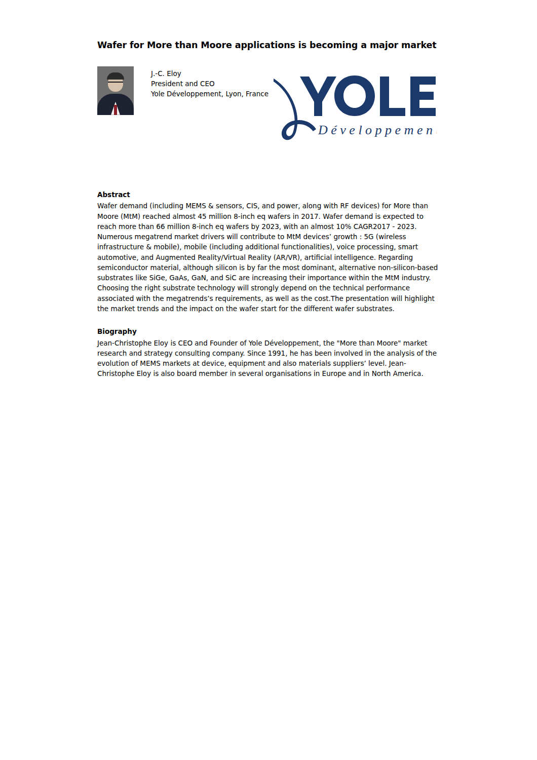Wafer for More than Moore applications is becoming a major market
J.-C. Eloy
President and CEO
Yole Développement, Lyon, France
D é v e l o p p e m e n t
Abstract
Wafer demand (including MEMS & sensors, CIS, and power, along with RF devices) for More than Moore (MtM) reached almost 45 million 8-inch eq wafers in 2017. Wafer demand is expected to reach more than 66 million 8-inch eq wafers by 2023, with an almost 10% CAGR2017 - 2023. Numerous megatrend market drivers will contribute to MtM devices’ growth : 5G (wireless infrastructure & mobile), mobile (including additional functionalities), voice processing, smart automotive, and Augmented Reality/Virtual Reality (AR/VR), artificial intelligence. Regarding semiconductor material, although silicon is by far the most dominant, alternative non-silicon-based substrates like SiGe, GaAs, GaN, and SiC are increasing their importance within the MtM industry. Choosing the right substrate technology will strongly depend on the technical performance associated with the megatrends’s requirements, as well as the cost.The presentation will highlight the market trends and the impact on the wafer start for the different wafer substrates.
Biography
Jean-Christophe Eloy is CEO and Founder of Yole Développement, the "More than Moore" market research and strategy consulting company. Since 1991, he has been involved in the analysis of the evolution of MEMS markets at device, equipment and also materials suppliers’ level. Jean-Christophe Eloy is also board member in several organisations in Europe and in North America.